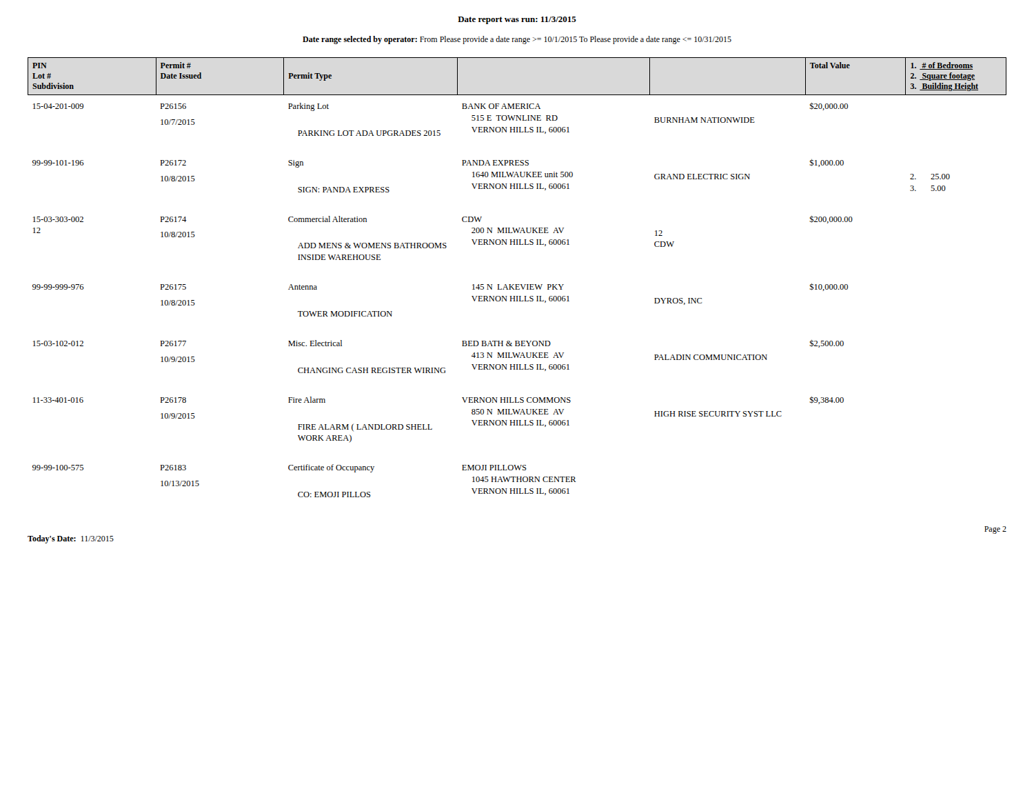Date report was run: 11/3/2015
Date range selected by operator: From Please provide a date range >= 10/1/2015 To Please provide a date range <= 10/31/2015
| PIN Lot # Subdivision | Permit # Date Issued | Permit Type | | | Total Value | 1. # of Bedrooms 2. Square footage 3. Building Height |
| --- | --- | --- | --- | --- | --- | --- |
| 15-04-201-009 | P26156 10/7/2015 | Parking Lot PARKING LOT ADA UPGRADES 2015 | BANK OF AMERICA 515 E TOWNLINE RD VERNON HILLS IL, 60061 | BURNHAM NATIONWIDE | $20,000.00 | |
| 99-99-101-196 | P26172 10/8/2015 | Sign SIGN: PANDA EXPRESS | PANDA EXPRESS 1640 MILWAUKEE unit 500 VERNON HILLS IL, 60061 | GRAND ELECTRIC SIGN | $1,000.00 | 2. 25.00 3. 5.00 |
| 15-03-303-002 12 | P26174 10/8/2015 | Commercial Alteration ADD MENS & WOMENS BATHROOMS INSIDE WAREHOUSE | CDW 200 N MILWAUKEE AV VERNON HILLS IL, 60061 | 12 CDW | $200,000.00 | |
| 99-99-999-976 | P26175 10/8/2015 | Antenna TOWER MODIFICATION | 145 N LAKEVIEW PKY VERNON HILLS IL, 60061 | DYROS, INC | $10,000.00 | |
| 15-03-102-012 | P26177 10/9/2015 | Misc. Electrical CHANGING CASH REGISTER WIRING | BED BATH & BEYOND 413 N MILWAUKEE AV VERNON HILLS IL, 60061 | PALADIN COMMUNICATION | $2,500.00 | |
| 11-33-401-016 | P26178 10/9/2015 | Fire Alarm FIRE ALARM ( LANDLORD SHELL WORK AREA) | VERNON HILLS COMMONS 850 N MILWAUKEE AV VERNON HILLS IL, 60061 | HIGH RISE SECURITY SYST LLC | $9,384.00 | |
| 99-99-100-575 | P26183 10/13/2015 | Certificate of Occupancy CO: EMOJI PILLOS | EMOJI PILLOWS 1045 HAWTHORN CENTER VERNON HILLS IL, 60061 | | | |
Page 2 Today's Date: 11/3/2015